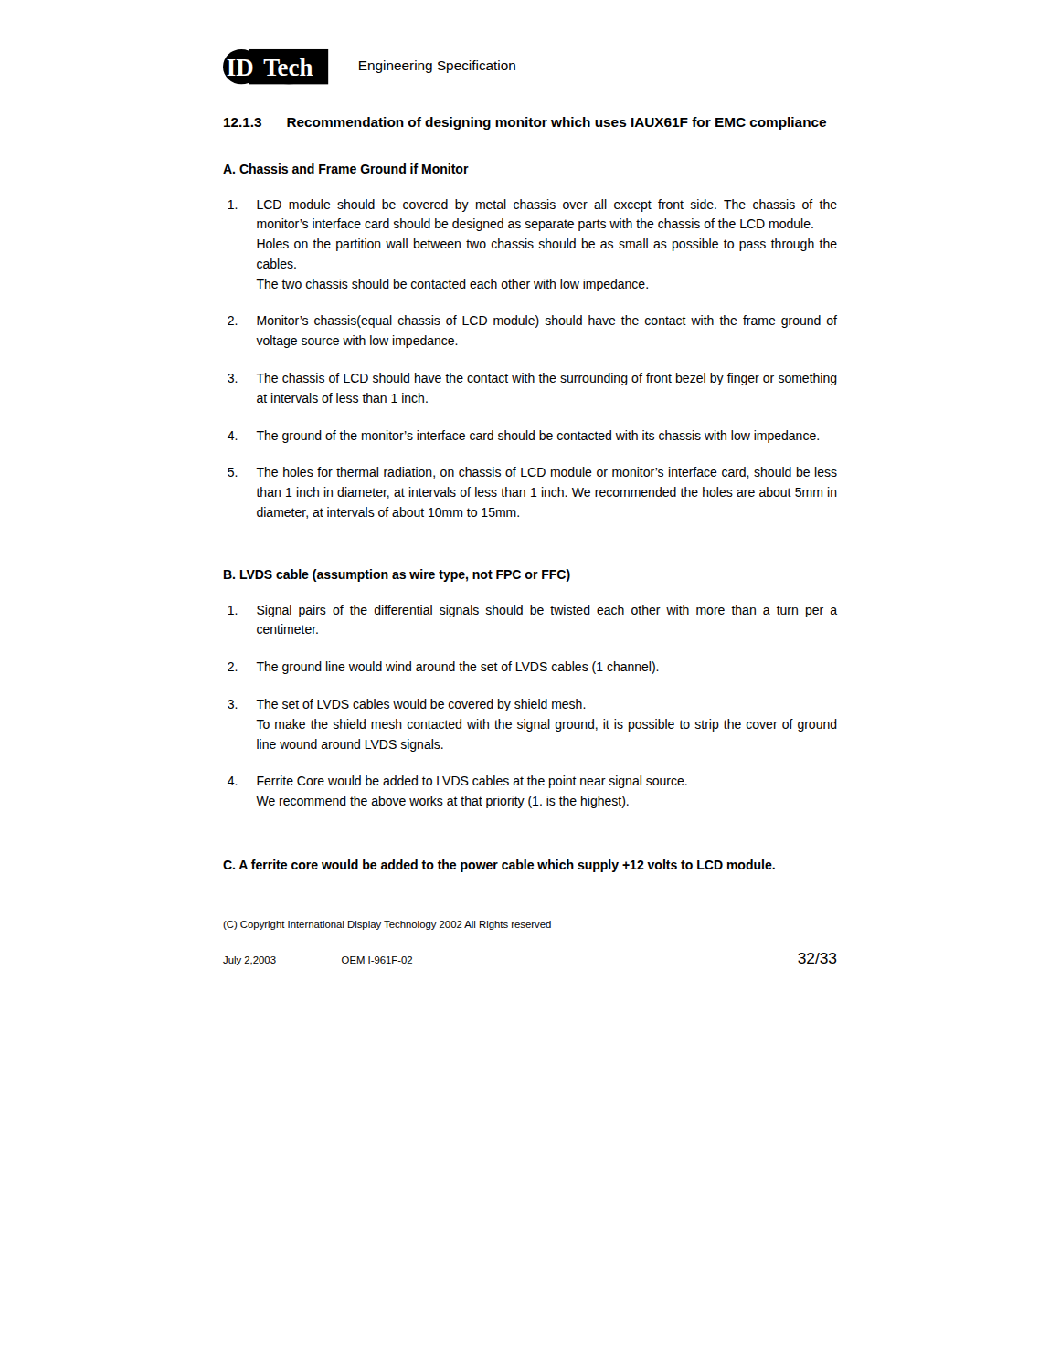ID Tech
Engineering Specification
12.1.3 Recommendation of designing monitor which uses IAUX61F for EMC compliance
A. Chassis and Frame Ground if Monitor
LCD module should be covered by metal chassis over all except front side. The chassis of the monitor’s interface card should be designed as separate parts with the chassis of the LCD module. Holes on the partition wall between two chassis should be as small as possible to pass through the cables. The two chassis should be contacted each other with low impedance.
Monitor’s chassis(equal chassis of LCD module) should have the contact with the frame ground of voltage source with low impedance.
The chassis of LCD should have the contact with the surrounding of front bezel by finger or something at intervals of less than 1 inch.
The ground of the monitor’s interface card should be contacted with its chassis with low impedance.
The holes for thermal radiation, on chassis of LCD module or monitor’s interface card, should be less than 1 inch in diameter, at intervals of less than 1 inch. We recommended the holes are about 5mm in diameter, at intervals of about 10mm to 15mm.
B. LVDS cable (assumption as wire type, not FPC or FFC)
Signal pairs of the differential signals should be twisted each other with more than a turn per a centimeter.
The ground line would wind around the set of LVDS cables (1 channel).
The set of LVDS cables would be covered by shield mesh. To make the shield mesh contacted with the signal ground, it is possible to strip the cover of ground line wound around LVDS signals.
Ferrite Core would be added to LVDS cables at the point near signal source. We recommend the above works at that priority (1. is the highest).
C. A ferrite core would be added to the power cable which supply +12 volts to LCD module.
(C) Copyright International Display Technology 2002 All Rights reserved
July 2,2003 OEM I-961F-02 32/33